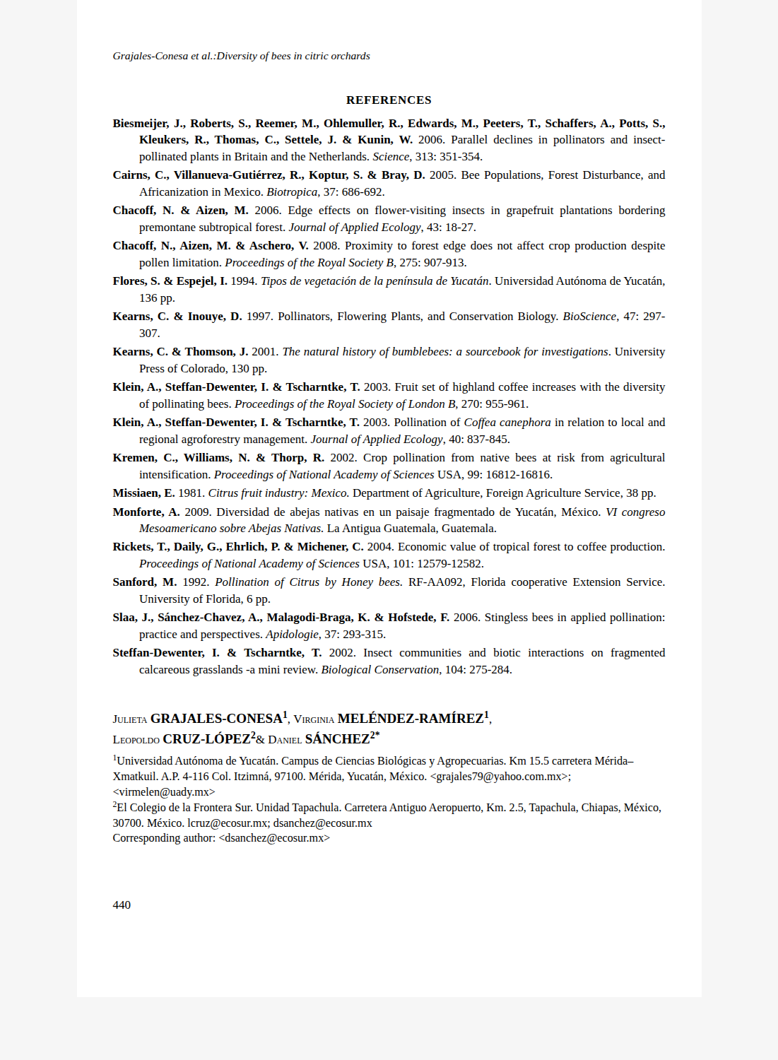Grajales-Conesa et al.:Diversity of bees in citric orchards
REFERENCES
Biesmeijer, J., Roberts, S., Reemer, M., Ohlemuller, R., Edwards, M., Peeters, T., Schaffers, A., Potts, S., Kleukers, R., Thomas, C., Settele, J. & Kunin, W. 2006. Parallel declines in pollinators and insect-pollinated plants in Britain and the Netherlands. Science, 313: 351-354.
Cairns, C., Villanueva-Gutiérrez, R., Koptur, S. & Bray, D. 2005. Bee Populations, Forest Disturbance, and Africanization in Mexico. Biotropica, 37: 686-692.
Chacoff, N. & Aizen, M. 2006. Edge effects on flower-visiting insects in grapefruit plantations bordering premontane subtropical forest. Journal of Applied Ecology, 43: 18-27.
Chacoff, N., Aizen, M. & Aschero, V. 2008. Proximity to forest edge does not affect crop production despite pollen limitation. Proceedings of the Royal Society B, 275: 907-913.
Flores, S. & Espejel, I. 1994. Tipos de vegetación de la península de Yucatán. Universidad Autónoma de Yucatán, 136 pp.
Kearns, C. & Inouye, D. 1997. Pollinators, Flowering Plants, and Conservation Biology. BioScience, 47: 297-307.
Kearns, C. & Thomson, J. 2001. The natural history of bumblebees: a sourcebook for investigations. University Press of Colorado, 130 pp.
Klein, A., Steffan-Dewenter, I. & Tscharntke, T. 2003. Fruit set of highland coffee increases with the diversity of pollinating bees. Proceedings of the Royal Society of London B, 270: 955-961.
Klein, A., Steffan-Dewenter, I. & Tscharntke, T. 2003. Pollination of Coffea canephora in relation to local and regional agroforestry management. Journal of Applied Ecology, 40: 837-845.
Kremen, C., Williams, N. & Thorp, R. 2002. Crop pollination from native bees at risk from agricultural intensification. Proceedings of National Academy of Sciences USA, 99: 16812-16816.
Missiaen, E. 1981. Citrus fruit industry: Mexico. Department of Agriculture, Foreign Agriculture Service, 38 pp.
Monforte, A. 2009. Diversidad de abejas nativas en un paisaje fragmentado de Yucatán, México. VI congreso Mesoamericano sobre Abejas Nativas. La Antigua Guatemala, Guatemala.
Rickets, T., Daily, G., Ehrlich, P. & Michener, C. 2004. Economic value of tropical forest to coffee production. Proceedings of National Academy of Sciences USA, 101: 12579-12582.
Sanford, M. 1992. Pollination of Citrus by Honey bees. RF-AA092, Florida cooperative Extension Service. University of Florida, 6 pp.
Slaa, J., Sánchez-Chavez, A., Malagodi-Braga, K. & Hofstede, F. 2006. Stingless bees in applied pollination: practice and perspectives. Apidologie, 37: 293-315.
Steffan-Dewenter, I. & Tscharntke, T. 2002. Insect communities and biotic interactions on fragmented calcareous grasslands -a mini review. Biological Conservation, 104: 275-284.
Julieta GRAJALES-CONESA1, Virginia MELÉNDEZ-RAMÍREZ1,
Leopoldo CRUZ-LÓPEZ2& Daniel SÁNCHEZ2*
1Universidad Autónoma de Yucatán. Campus de Ciencias Biológicas y Agropecuarias. Km 15.5 carretera Mérida–Xmatkuil. A.P. 4-116 Col. Itzimná, 97100. Mérida, Yucatán, México. <grajales79@yahoo.com.mx>; <virmelen@uady.mx>
2El Colegio de la Frontera Sur. Unidad Tapachula. Carretera Antiguo Aeropuerto, Km. 2.5, Tapachula, Chiapas, México, 30700. México. lcruz@ecosur.mx; dsanchez@ecosur.mx
Corresponding author: <dsanchez@ecosur.mx>
440